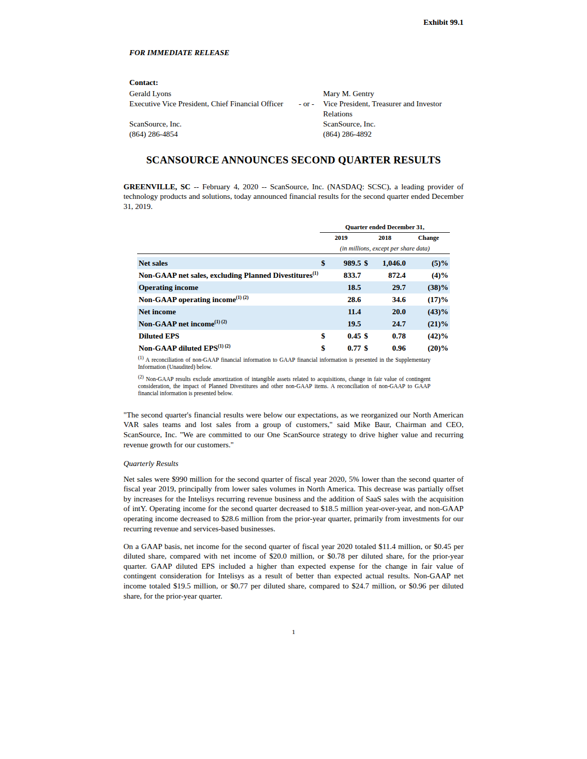Exhibit 99.1
FOR IMMEDIATE RELEASE
Contact:
| Gerald Lyons | | Mary M. Gentry |
| Executive Vice President, Chief Financial Officer | - or - | Vice President, Treasurer and Investor Relations |
| ScanSource, Inc. | | ScanSource, Inc. |
| (864) 286-4854 | | (864) 286-4892 |
SCANSOURCE ANNOUNCES SECOND QUARTER RESULTS
GREENVILLE, SC -- February 4, 2020 -- ScanSource, Inc. (NASDAQ: SCSC), a leading provider of technology products and solutions, today announced financial results for the second quarter ended December 31, 2019.
| | Quarter ended December 31, |
| | 2019 | 2018 | Change |
| | (in millions, except per share data) |
| Net sales | $ | 989.5 | $ | 1,046.0 | | (5)% |
| Non-GAAP net sales, excluding Planned Divestitures (1) | | 833.7 | | 872.4 | | (4)% |
| Operating income | | 18.5 | | 29.7 | | (38)% |
| Non-GAAP operating income (1) (2) | | 28.6 | | 34.6 | | (17)% |
| Net income | | 11.4 | | 20.0 | | (43)% |
| Non-GAAP net income (1) (2) | | 19.5 | | 24.7 | | (21)% |
| Diluted EPS | $ | 0.45 | $ | 0.78 | | (42)% |
| Non-GAAP diluted EPS (1) (2) | $ | 0.77 | $ | 0.96 | | (20)% |
(1) A reconciliation of non-GAAP financial information to GAAP financial information is presented in the Supplementary Information (Unaudited) below.
(2) Non-GAAP results exclude amortization of intangible assets related to acquisitions, change in fair value of contingent consideration, the impact of Planned Divestitures and other non-GAAP items. A reconciliation of non-GAAP to GAAP financial information is presented below.
"The second quarter's financial results were below our expectations, as we reorganized our North American VAR sales teams and lost sales from a group of customers," said Mike Baur, Chairman and CEO, ScanSource, Inc. "We are committed to our One ScanSource strategy to drive higher value and recurring revenue growth for our customers."
Quarterly Results
Net sales were $990 million for the second quarter of fiscal year 2020, 5% lower than the second quarter of fiscal year 2019, principally from lower sales volumes in North America. This decrease was partially offset by increases for the Intelisys recurring revenue business and the addition of SaaS sales with the acquisition of intY. Operating income for the second quarter decreased to $18.5 million year-over-year, and non-GAAP operating income decreased to $28.6 million from the prior-year quarter, primarily from investments for our recurring revenue and services-based businesses.
On a GAAP basis, net income for the second quarter of fiscal year 2020 totaled $11.4 million, or $0.45 per diluted share, compared with net income of $20.0 million, or $0.78 per diluted share, for the prior-year quarter. GAAP diluted EPS included a higher than expected expense for the change in fair value of contingent consideration for Intelisys as a result of better than expected actual results. Non-GAAP net income totaled $19.5 million, or $0.77 per diluted share, compared to $24.7 million, or $0.96 per diluted share, for the prior-year quarter.
1